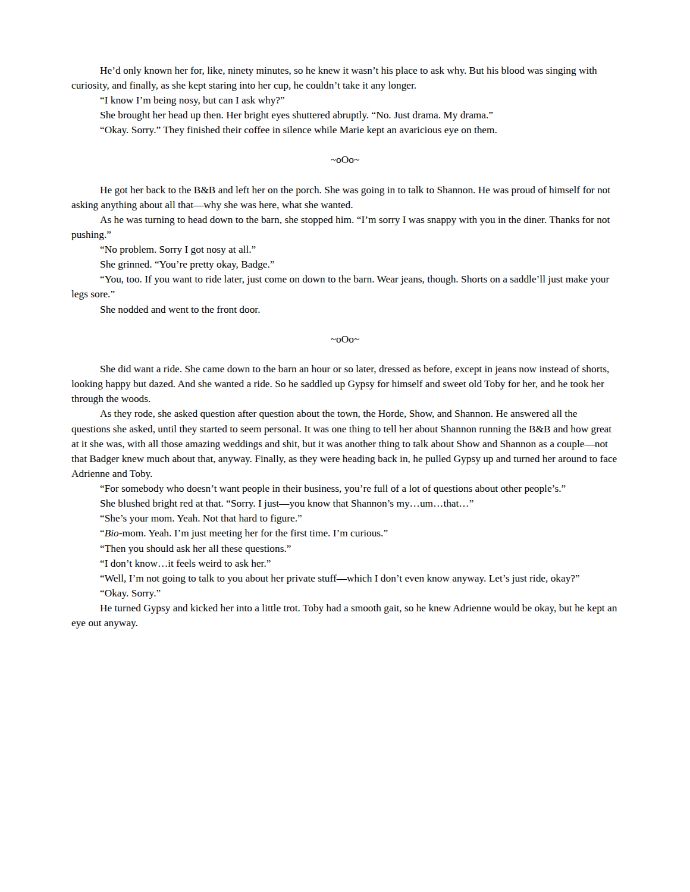He’d only known her for, like, ninety minutes, so he knew it wasn’t his place to ask why. But his blood was singing with curiosity, and finally, as she kept staring into her cup, he couldn’t take it any longer.
“I know I’m being nosy, but can I ask why?”
She brought her head up then. Her bright eyes shuttered abruptly. “No. Just drama. My drama.”
“Okay. Sorry.” They finished their coffee in silence while Marie kept an avaricious eye on them.
~oOo~
He got her back to the B&B and left her on the porch. She was going in to talk to Shannon. He was proud of himself for not asking anything about all that—why she was here, what she wanted.
As he was turning to head down to the barn, she stopped him. “I’m sorry I was snappy with you in the diner. Thanks for not pushing.”
“No problem. Sorry I got nosy at all.”
She grinned. “You’re pretty okay, Badge.”
“You, too. If you want to ride later, just come on down to the barn. Wear jeans, though. Shorts on a saddle’ll just make your legs sore.”
She nodded and went to the front door.
~oOo~
She did want a ride. She came down to the barn an hour or so later, dressed as before, except in jeans now instead of shorts, looking happy but dazed. And she wanted a ride. So he saddled up Gypsy for himself and sweet old Toby for her, and he took her through the woods.
As they rode, she asked question after question about the town, the Horde, Show, and Shannon. He answered all the questions she asked, until they started to seem personal. It was one thing to tell her about Shannon running the B&B and how great at it she was, with all those amazing weddings and shit, but it was another thing to talk about Show and Shannon as a couple—not that Badger knew much about that, anyway. Finally, as they were heading back in, he pulled Gypsy up and turned her around to face Adrienne and Toby.
“For somebody who doesn’t want people in their business, you’re full of a lot of questions about other people’s.”
She blushed bright red at that. “Sorry. I just—you know that Shannon’s my…um…that…”
“She’s your mom. Yeah. Not that hard to figure.”
“Bio-mom. Yeah. I’m just meeting her for the first time. I’m curious.”
“Then you should ask her all these questions.”
“I don’t know…it feels weird to ask her.”
“Well, I’m not going to talk to you about her private stuff—which I don’t even know anyway. Let’s just ride, okay?”
“Okay. Sorry.”
He turned Gypsy and kicked her into a little trot. Toby had a smooth gait, so he knew Adrienne would be okay, but he kept an eye out anyway.